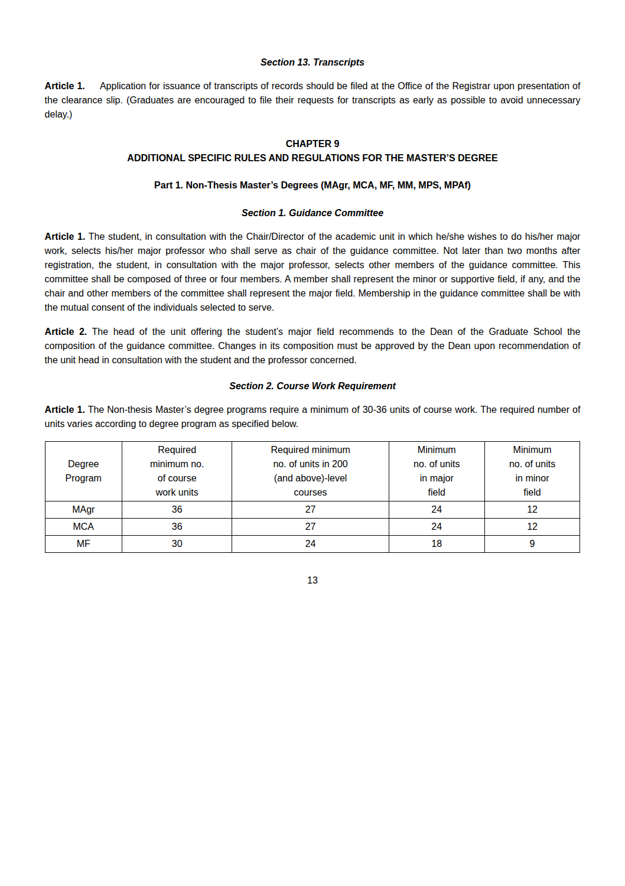Section 13. Transcripts
Article 1. Application for issuance of transcripts of records should be filed at the Office of the Registrar upon presentation of the clearance slip. (Graduates are encouraged to file their requests for transcripts as early as possible to avoid unnecessary delay.)
CHAPTER 9
ADDITIONAL SPECIFIC RULES AND REGULATIONS FOR THE MASTER’S DEGREE
Part 1. Non-Thesis Master’s Degrees (MAgr, MCA, MF, MM, MPS, MPAf)
Section 1. Guidance Committee
Article 1. The student, in consultation with the Chair/Director of the academic unit in which he/she wishes to do his/her major work, selects his/her major professor who shall serve as chair of the guidance committee. Not later than two months after registration, the student, in consultation with the major professor, selects other members of the guidance committee. This committee shall be composed of three or four members. A member shall represent the minor or supportive field, if any, and the chair and other members of the committee shall represent the major field. Membership in the guidance committee shall be with the mutual consent of the individuals selected to serve.
Article 2. The head of the unit offering the student’s major field recommends to the Dean of the Graduate School the composition of the guidance committee. Changes in its composition must be approved by the Dean upon recommendation of the unit head in consultation with the student and the professor concerned.
Section 2. Course Work Requirement
Article 1. The Non-thesis Master’s degree programs require a minimum of 30-36 units of course work. The required number of units varies according to degree program as specified below.
| Degree Program | Required minimum no. of course work units | Required minimum no. of units in 200 (and above)-level courses | Minimum no. of units in major field | Minimum no. of units in minor field |
| --- | --- | --- | --- | --- |
| MAgr | 36 | 27 | 24 | 12 |
| MCA | 36 | 27 | 24 | 12 |
| MF | 30 | 24 | 18 | 9 |
13